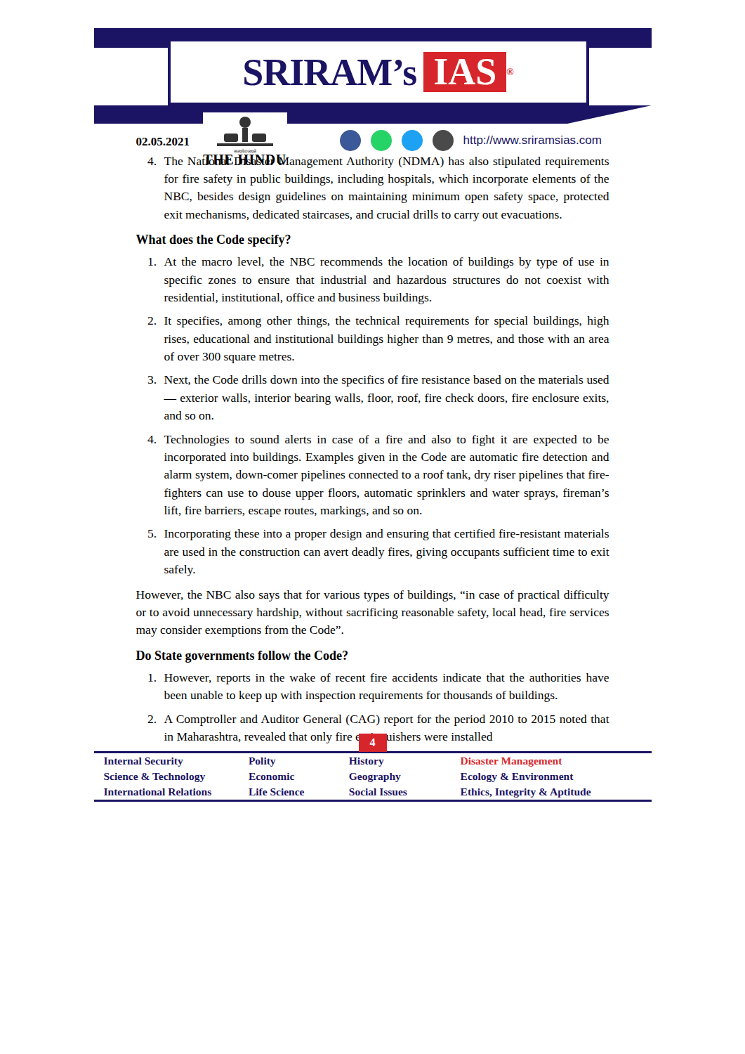SRIRAM’s IAS®
THE HINDU
http://www.sriramsias.com
02.05.2021Sunday
The National Disaster Management Authority (NDMA) has also stipulated requirements for fire safety in public buildings, including hospitals, which incorporate elements of the NBC, besides design guidelines on maintaining minimum open safety space, protected exit mechanisms, dedicated staircases, and crucial drills to carry out evacuations.
What does the Code specify?
At the macro level, the NBC recommends the location of buildings by type of use in specific zones to ensure that industrial and hazardous structures do not coexist with residential, institutional, office and business buildings.
It specifies, among other things, the technical requirements for special buildings, high rises, educational and institutional buildings higher than 9 metres, and those with an area of over 300 square metres.
Next, the Code drills down into the specifics of fire resistance based on the materials used — exterior walls, interior bearing walls, floor, roof, fire check doors, fire enclosure exits, and so on.
Technologies to sound alerts in case of a fire and also to fight it are expected to be incorporated into buildings. Examples given in the Code are automatic fire detection and alarm system, down-comer pipelines connected to a roof tank, dry riser pipelines that fire-fighters can use to douse upper floors, automatic sprinklers and water sprays, fireman’s lift, fire barriers, escape routes, markings, and so on.
Incorporating these into a proper design and ensuring that certified fire-resistant materials are used in the construction can avert deadly fires, giving occupants sufficient time to exit safely.
However, the NBC also says that for various types of buildings, “in case of practical difficulty or to avoid unnecessary hardship, without sacrificing reasonable safety, local head, fire services may consider exemptions from the Code”.
Do State governments follow the Code?
However, reports in the wake of recent fire accidents indicate that the authorities have been unable to keep up with inspection requirements for thousands of buildings.
A Comptroller and Auditor General (CAG) report for the period 2010 to 2015 noted that in Maharashtra, revealed that only fire extinguishers were installed
4
| Internal Security | Polity | History | Disaster Management |
| Science & Technology | Economic | Geography | Ecology & Environment |
| International Relations | Life Science | Social Issues | Ethics, Integrity & Aptitude |